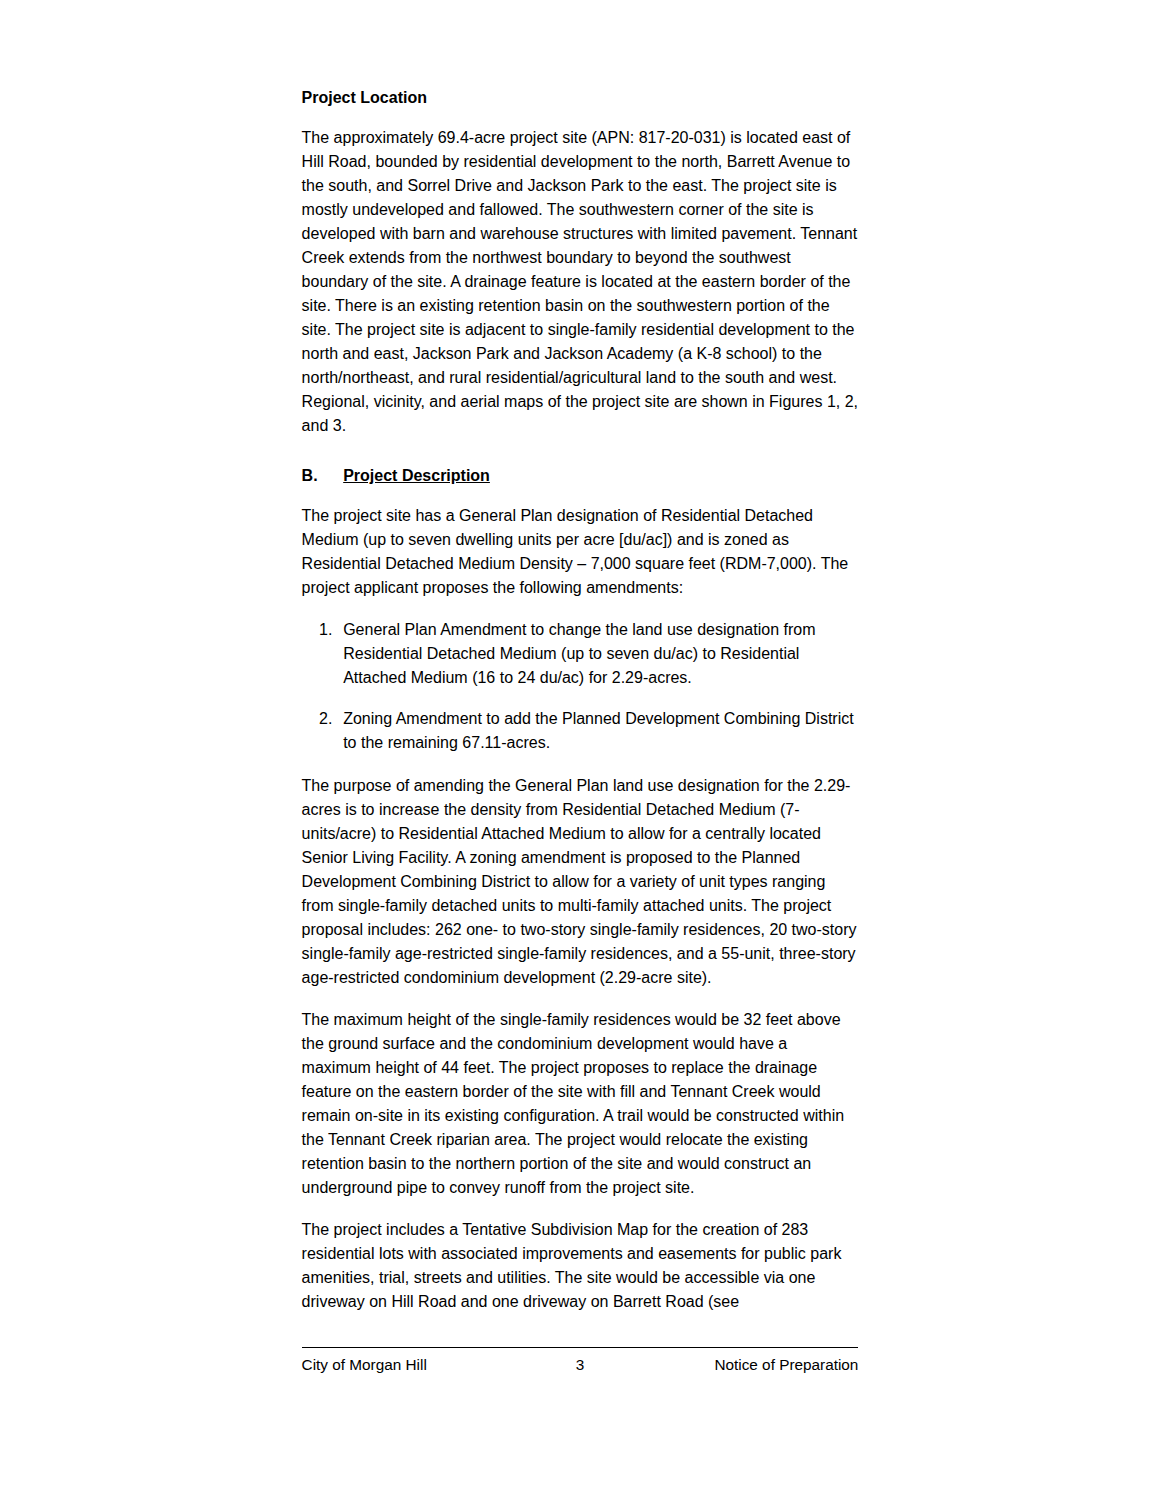Project Location
The approximately 69.4-acre project site (APN: 817-20-031) is located east of Hill Road, bounded by residential development to the north, Barrett Avenue to the south, and Sorrel Drive and Jackson Park to the east. The project site is mostly undeveloped and fallowed. The southwestern corner of the site is developed with barn and warehouse structures with limited pavement. Tennant Creek extends from the northwest boundary to beyond the southwest boundary of the site. A drainage feature is located at the eastern border of the site. There is an existing retention basin on the southwestern portion of the site. The project site is adjacent to single-family residential development to the north and east, Jackson Park and Jackson Academy (a K-8 school) to the north/northeast, and rural residential/agricultural land to the south and west. Regional, vicinity, and aerial maps of the project site are shown in Figures 1, 2, and 3.
B. Project Description
The project site has a General Plan designation of Residential Detached Medium (up to seven dwelling units per acre [du/ac]) and is zoned as Residential Detached Medium Density – 7,000 square feet (RDM-7,000). The project applicant proposes the following amendments:
General Plan Amendment to change the land use designation from Residential Detached Medium (up to seven du/ac) to Residential Attached Medium (16 to 24 du/ac) for 2.29-acres.
Zoning Amendment to add the Planned Development Combining District to the remaining 67.11-acres.
The purpose of amending the General Plan land use designation for the 2.29-acres is to increase the density from Residential Detached Medium (7-units/acre) to Residential Attached Medium to allow for a centrally located Senior Living Facility. A zoning amendment is proposed to the Planned Development Combining District to allow for a variety of unit types ranging from single-family detached units to multi-family attached units. The project proposal includes: 262 one- to two-story single-family residences, 20 two-story single-family age-restricted single-family residences, and a 55-unit, three-story age-restricted condominium development (2.29-acre site).
The maximum height of the single-family residences would be 32 feet above the ground surface and the condominium development would have a maximum height of 44 feet. The project proposes to replace the drainage feature on the eastern border of the site with fill and Tennant Creek would remain on-site in its existing configuration. A trail would be constructed within the Tennant Creek riparian area. The project would relocate the existing retention basin to the northern portion of the site and would construct an underground pipe to convey runoff from the project site.
The project includes a Tentative Subdivision Map for the creation of 283 residential lots with associated improvements and easements for public park amenities, trial, streets and utilities. The site would be accessible via one driveway on Hill Road and one driveway on Barrett Road (see
City of Morgan Hill
3
Notice of Preparation